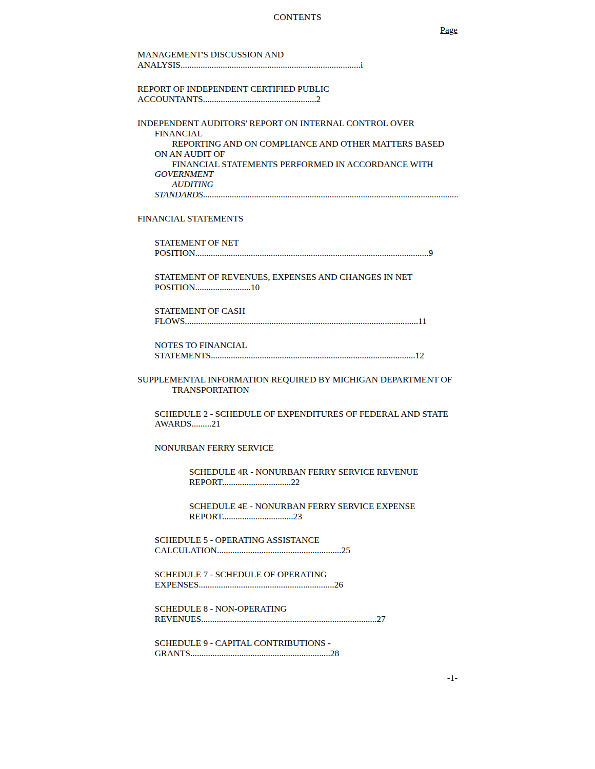CONTENTS
Page
MANAGEMENT'S DISCUSSION AND ANALYSIS.................................................................................i
REPORT OF INDEPENDENT CERTIFIED PUBLIC ACCOUNTANTS...................................................2
INDEPENDENT AUDITORS' REPORT ON INTERNAL CONTROL OVER FINANCIAL
REPORTING AND ON COMPLIANCE AND OTHER MATTERS BASED ON AN AUDIT OF
FINANCIAL STATEMENTS PERFORMED IN ACCORDANCE WITH GOVERNMENT
AUDITING STANDARDS.........................................................................................................................5
FINANCIAL STATEMENTS
STATEMENT OF NET POSITION.........................................................................................................9
STATEMENT OF REVENUES, EXPENSES AND CHANGES IN NET POSITION.........................10
STATEMENT OF CASH FLOWS.........................................................................................................11
NOTES TO FINANCIAL STATEMENTS............................................................................................12
SUPPLEMENTAL INFORMATION REQUIRED BY MICHIGAN DEPARTMENT OF
TRANSPORTATION
SCHEDULE 2 - SCHEDULE OF EXPENDITURES OF FEDERAL AND STATE AWARDS.........21
NONURBAN FERRY SERVICE
SCHEDULE 4R - NONURBAN FERRY SERVICE REVENUE REPORT...............................22
SCHEDULE 4E - NONURBAN FERRY SERVICE EXPENSE REPORT................................23
SCHEDULE 5 - OPERATING ASSISTANCE CALCULATION........................................................25
SCHEDULE 7 - SCHEDULE OF OPERATING EXPENSES.............................................................26
SCHEDULE 8 - NON-OPERATING REVENUES...............................................................................27
SCHEDULE 9 - CAPITAL CONTRIBUTIONS - GRANTS...............................................................28
-1-